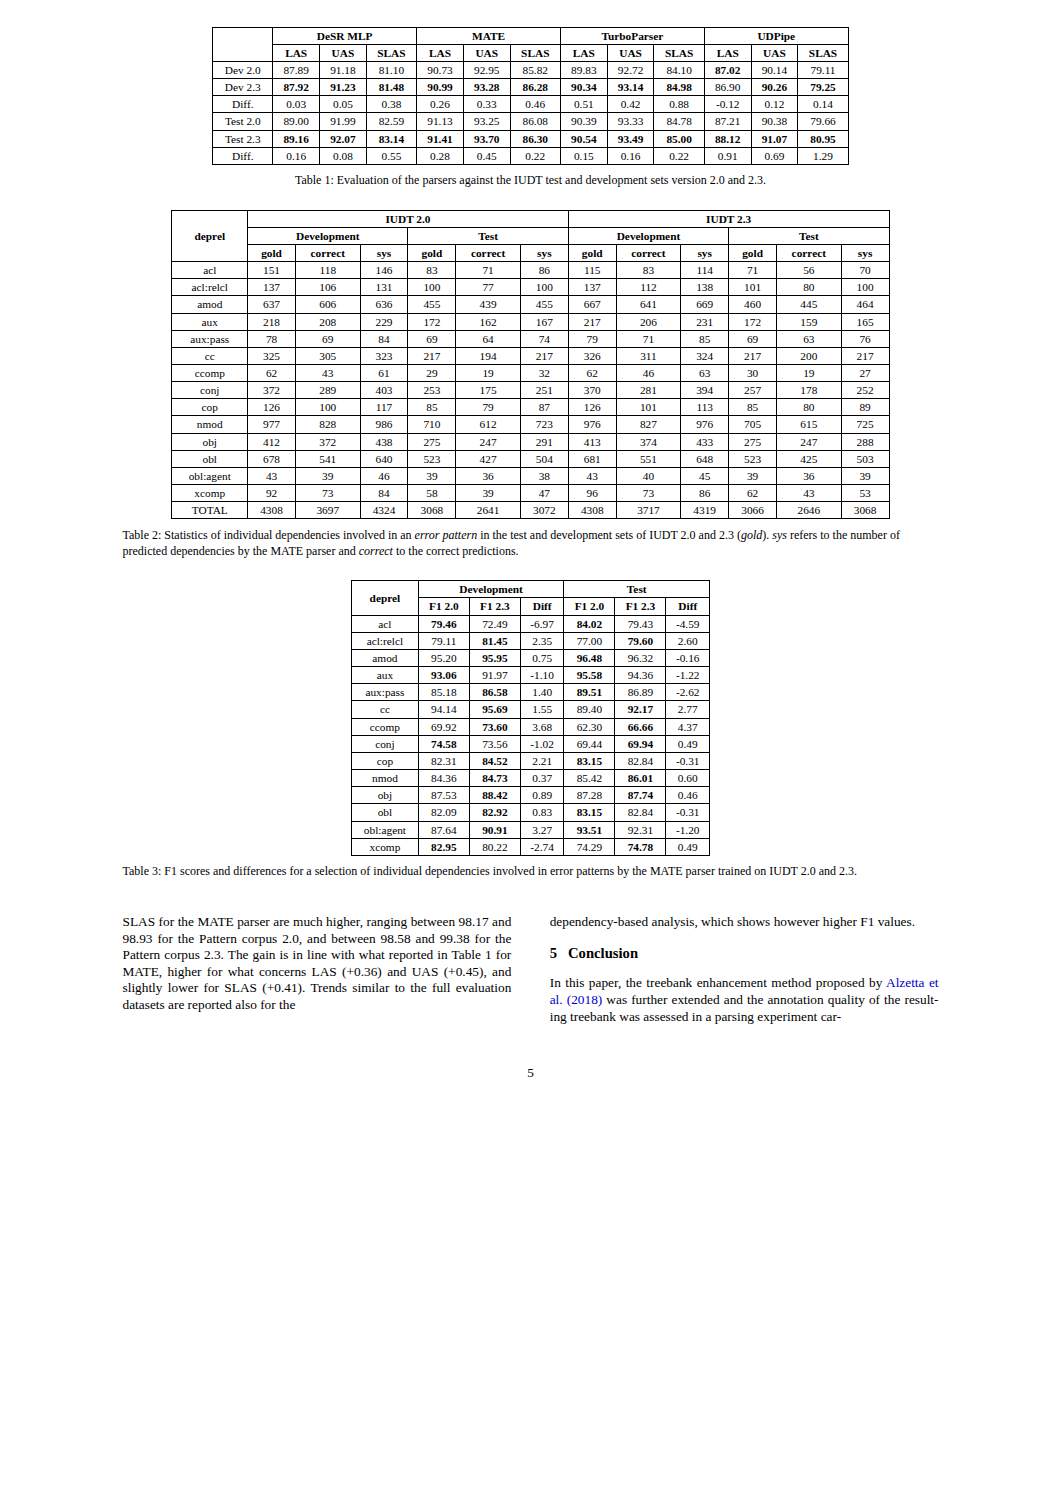| | DeSR MLP | MATE | TurboParser | UDPipe |
| --- | --- | --- | --- | --- |
| LAS | UAS | SLAS | LAS | UAS | SLAS | LAS | UAS | SLAS | LAS | UAS | SLAS |
| Dev 2.0 | 87.89 | 91.18 | 81.10 | 90.73 | 92.95 | 85.82 | 89.83 | 92.72 | 84.10 | 87.02 | 90.14 | 79.11 |
| Dev 2.3 | 87.92 | 91.23 | 81.48 | 90.99 | 93.28 | 86.28 | 90.34 | 93.14 | 84.98 | 86.90 | 90.26 | 79.25 |
| Diff. | 0.03 | 0.05 | 0.38 | 0.26 | 0.33 | 0.46 | 0.51 | 0.42 | 0.88 | -0.12 | 0.12 | 0.14 |
| Test 2.0 | 89.00 | 91.99 | 82.59 | 91.13 | 93.25 | 86.08 | 90.39 | 93.33 | 84.78 | 87.21 | 90.38 | 79.66 |
| Test 2.3 | 89.16 | 92.07 | 83.14 | 91.41 | 93.70 | 86.30 | 90.54 | 93.49 | 85.00 | 88.12 | 91.07 | 80.95 |
| Diff. | 0.16 | 0.08 | 0.55 | 0.28 | 0.45 | 0.22 | 0.15 | 0.16 | 0.22 | 0.91 | 0.69 | 1.29 |
Table 1: Evaluation of the parsers against the IUDT test and development sets version 2.0 and 2.3.
| deprel | IUDT 2.0 | IUDT 2.3 |
| --- | --- | --- |
| Development | Test | Development | Test |
| gold | correct | sys | gold | correct | sys | gold | correct | sys | gold | correct | sys |
| acl | 151 | 118 | 146 | 83 | 71 | 86 | 115 | 83 | 114 | 71 | 56 | 70 |
| acl:relcl | 137 | 106 | 131 | 100 | 77 | 100 | 137 | 112 | 138 | 101 | 80 | 100 |
| amod | 637 | 606 | 636 | 455 | 439 | 455 | 667 | 641 | 669 | 460 | 445 | 464 |
| aux | 218 | 208 | 229 | 172 | 162 | 167 | 217 | 206 | 231 | 172 | 159 | 165 |
| aux:pass | 78 | 69 | 84 | 69 | 64 | 74 | 79 | 71 | 85 | 69 | 63 | 76 |
| cc | 325 | 305 | 323 | 217 | 194 | 217 | 326 | 311 | 324 | 217 | 200 | 217 |
| ccomp | 62 | 43 | 61 | 29 | 19 | 32 | 62 | 46 | 63 | 30 | 19 | 27 |
| conj | 372 | 289 | 403 | 253 | 175 | 251 | 370 | 281 | 394 | 257 | 178 | 252 |
| cop | 126 | 100 | 117 | 85 | 79 | 87 | 126 | 101 | 113 | 85 | 80 | 89 |
| nmod | 977 | 828 | 986 | 710 | 612 | 723 | 976 | 827 | 976 | 705 | 615 | 725 |
| obj | 412 | 372 | 438 | 275 | 247 | 291 | 413 | 374 | 433 | 275 | 247 | 288 |
| obl | 678 | 541 | 640 | 523 | 427 | 504 | 681 | 551 | 648 | 523 | 425 | 503 |
| obl:agent | 43 | 39 | 46 | 39 | 36 | 38 | 43 | 40 | 45 | 39 | 36 | 39 |
| xcomp | 92 | 73 | 84 | 58 | 39 | 47 | 96 | 73 | 86 | 62 | 43 | 53 |
| TOTAL | 4308 | 3697 | 4324 | 3068 | 2641 | 3072 | 4308 | 3717 | 4319 | 3066 | 2646 | 3068 |
Table 2: Statistics of individual dependencies involved in an error pattern in the test and development sets of IUDT 2.0 and 2.3 (gold). sys refers to the number of predicted dependencies by the MATE parser and correct to the correct predictions.
| deprel | Development | Test |
| --- | --- | --- |
| F1 2.0 | F1 2.3 | Diff | F1 2.0 | F1 2.3 | Diff |
| acl | 79.46 | 72.49 | -6.97 | 84.02 | 79.43 | -4.59 |
| acl:relcl | 79.11 | 81.45 | 2.35 | 77.00 | 79.60 | 2.60 |
| amod | 95.20 | 95.95 | 0.75 | 96.48 | 96.32 | -0.16 |
| aux | 93.06 | 91.97 | -1.10 | 95.58 | 94.36 | -1.22 |
| aux:pass | 85.18 | 86.58 | 1.40 | 89.51 | 86.89 | -2.62 |
| cc | 94.14 | 95.69 | 1.55 | 89.40 | 92.17 | 2.77 |
| ccomp | 69.92 | 73.60 | 3.68 | 62.30 | 66.66 | 4.37 |
| conj | 74.58 | 73.56 | -1.02 | 69.44 | 69.94 | 0.49 |
| cop | 82.31 | 84.52 | 2.21 | 83.15 | 82.84 | -0.31 |
| nmod | 84.36 | 84.73 | 0.37 | 85.42 | 86.01 | 0.60 |
| obj | 87.53 | 88.42 | 0.89 | 87.28 | 87.74 | 0.46 |
| obl | 82.09 | 82.92 | 0.83 | 83.15 | 82.84 | -0.31 |
| obl:agent | 87.64 | 90.91 | 3.27 | 93.51 | 92.31 | -1.20 |
| xcomp | 82.95 | 80.22 | -2.74 | 74.29 | 74.78 | 0.49 |
Table 3: F1 scores and differences for a selection of individual dependencies involved in error patterns by the MATE parser trained on IUDT 2.0 and 2.3.
SLAS for the MATE parser are much higher, ranging between 98.17 and 98.93 for the Pattern corpus 2.0, and between 98.58 and 99.38 for the Pattern corpus 2.3. The gain is in line with what reported in Table 1 for MATE, higher for what concerns LAS (+0.36) and UAS (+0.45), and slightly lower for SLAS (+0.41). Trends similar to the full evaluation datasets are reported also for the
dependency-based analysis, which shows however higher F1 values.
5 Conclusion
In this paper, the treebank enhancement method proposed by Alzetta et al. (2018) was further extended and the annotation quality of the resulting treebank was assessed in a parsing experiment car-
5